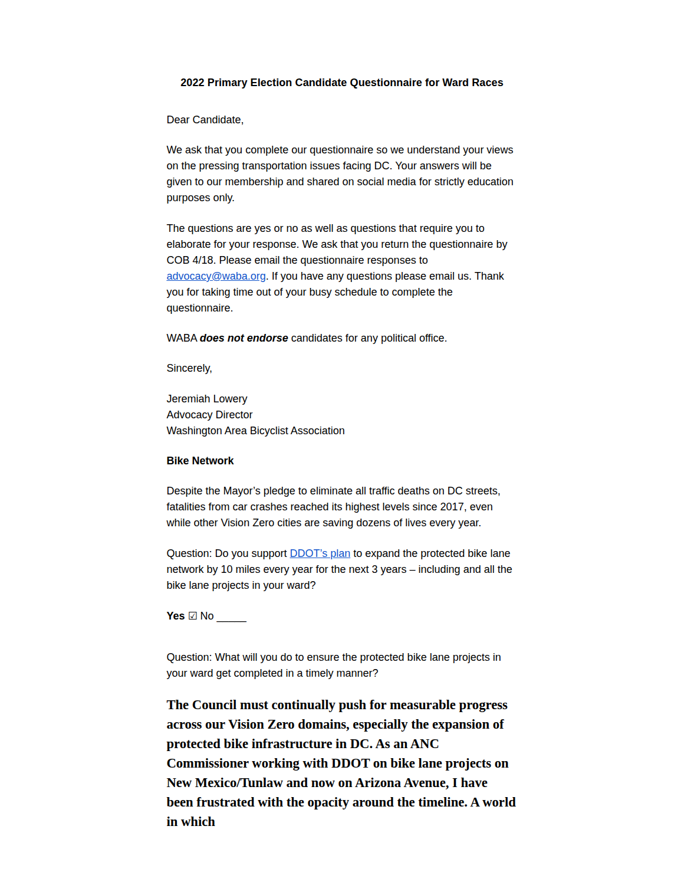2022 Primary Election Candidate Questionnaire for Ward Races
Dear Candidate,
We ask that you complete our questionnaire so we understand your views on the pressing transportation issues facing DC. Your answers will be given to our membership and shared on social media for strictly education purposes only.
The questions are yes or no as well as questions that require you to elaborate for your response. We ask that you return the questionnaire by COB 4/18. Please email the questionnaire responses to advocacy@waba.org. If you have any questions please email us. Thank you for taking time out of your busy schedule to complete the questionnaire.
WABA does not endorse candidates for any political office.
Sincerely,
Jeremiah Lowery
Advocacy Director
Washington Area Bicyclist Association
Bike Network
Despite the Mayor’s pledge to eliminate all traffic deaths on DC streets, fatalities from car crashes reached its highest levels since 2017, even while other Vision Zero cities are saving dozens of lives every year.
Question: Do you support DDOT’s plan to expand the protected bike lane network by 10 miles every year for the next 3 years – including and all the bike lane projects in your ward?
Yes ☑ No _____
Question: What will you do to ensure the protected bike lane projects in your ward get completed in a timely manner?
The Council must continually push for measurable progress across our Vision Zero domains, especially the expansion of protected bike infrastructure in DC. As an ANC Commissioner working with DDOT on bike lane projects on New Mexico/Tunlaw and now on Arizona Avenue, I have been frustrated with the opacity around the timeline. A world in which